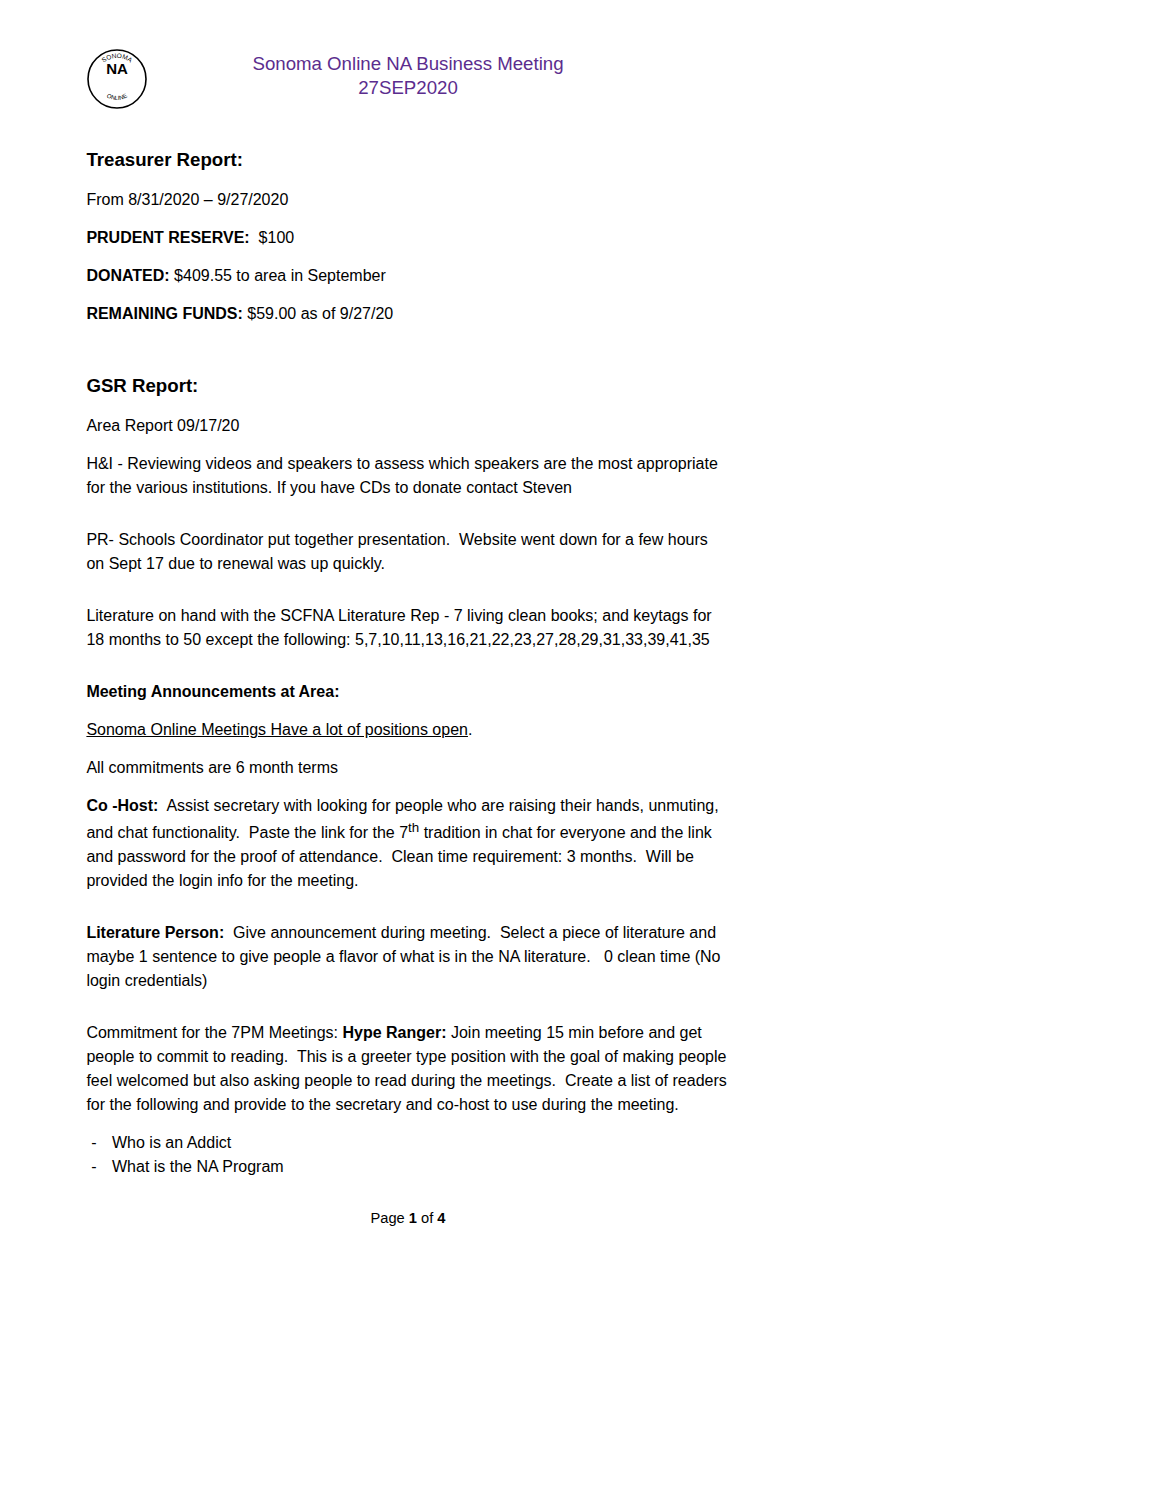NA SONOMA ONLINE
Sonoma Online NA Business Meeting
27SEP2020
Treasurer Report:
From 8/31/2020 – 9/27/2020
PRUDENT RESERVE: $100
DONATED: $409.55 to area in September
REMAINING FUNDS: $59.00 as of 9/27/20
GSR Report:
Area Report 09/17/20
H&I - Reviewing videos and speakers to assess which speakers are the most appropriate for the various institutions. If you have CDs to donate contact Steven
PR- Schools Coordinator put together presentation. Website went down for a few hours on Sept 17 due to renewal was up quickly.
Literature on hand with the SCFNA Literature Rep - 7 living clean books; and keytags for 18 months to 50 except the following: 5,7,10,11,13,16,21,22,23,27,28,29,31,33,39,41,35
Meeting Announcements at Area:
Sonoma Online Meetings Have a lot of positions open.
All commitments are 6 month terms
Co -Host: Assist secretary with looking for people who are raising their hands, unmuting, and chat functionality. Paste the link for the 7th tradition in chat for everyone and the link and password for the proof of attendance. Clean time requirement: 3 months. Will be provided the login info for the meeting.
Literature Person: Give announcement during meeting. Select a piece of literature and maybe 1 sentence to give people a flavor of what is in the NA literature. 0 clean time (No login credentials)
Commitment for the 7PM Meetings: Hype Ranger: Join meeting 15 min before and get people to commit to reading. This is a greeter type position with the goal of making people feel welcomed but also asking people to read during the meetings. Create a list of readers for the following and provide to the secretary and co-host to use during the meeting.
Who is an Addict
What is the NA Program
Page 1 of 4